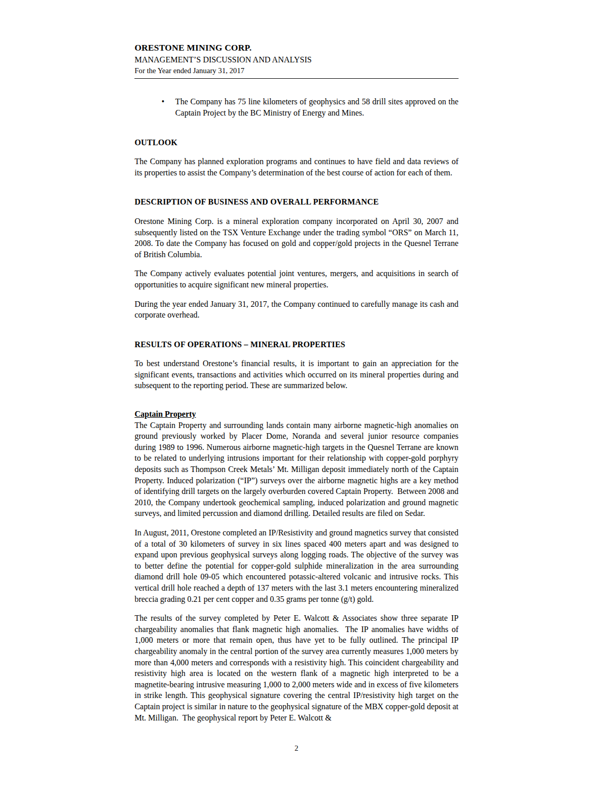ORESTONE MINING CORP.
MANAGEMENT’S DISCUSSION AND ANALYSIS
For the Year ended January 31, 2017
The Company has 75 line kilometers of geophysics and 58 drill sites approved on the Captain Project by the BC Ministry of Energy and Mines.
OUTLOOK
The Company has planned exploration programs and continues to have field and data reviews of its properties to assist the Company’s determination of the best course of action for each of them.
DESCRIPTION OF BUSINESS AND OVERALL PERFORMANCE
Orestone Mining Corp. is a mineral exploration company incorporated on April 30, 2007 and subsequently listed on the TSX Venture Exchange under the trading symbol “ORS” on March 11, 2008. To date the Company has focused on gold and copper/gold projects in the Quesnel Terrane of British Columbia.
The Company actively evaluates potential joint ventures, mergers, and acquisitions in search of opportunities to acquire significant new mineral properties.
During the year ended January 31, 2017, the Company continued to carefully manage its cash and corporate overhead.
RESULTS OF OPERATIONS – MINERAL PROPERTIES
To best understand Orestone’s financial results, it is important to gain an appreciation for the significant events, transactions and activities which occurred on its mineral properties during and subsequent to the reporting period. These are summarized below.
Captain Property
The Captain Property and surrounding lands contain many airborne magnetic-high anomalies on ground previously worked by Placer Dome, Noranda and several junior resource companies during 1989 to 1996. Numerous airborne magnetic-high targets in the Quesnel Terrane are known to be related to underlying intrusions important for their relationship with copper-gold porphyry deposits such as Thompson Creek Metals’ Mt. Milligan deposit immediately north of the Captain Property. Induced polarization (“IP”) surveys over the airborne magnetic highs are a key method of identifying drill targets on the largely overburden covered Captain Property. Between 2008 and 2010, the Company undertook geochemical sampling, induced polarization and ground magnetic surveys, and limited percussion and diamond drilling. Detailed results are filed on Sedar.
In August, 2011, Orestone completed an IP/Resistivity and ground magnetics survey that consisted of a total of 30 kilometers of survey in six lines spaced 400 meters apart and was designed to expand upon previous geophysical surveys along logging roads. The objective of the survey was to better define the potential for copper-gold sulphide mineralization in the area surrounding diamond drill hole 09-05 which encountered potassic-altered volcanic and intrusive rocks. This vertical drill hole reached a depth of 137 meters with the last 3.1 meters encountering mineralized breccia grading 0.21 per cent copper and 0.35 grams per tonne (g/t) gold.
The results of the survey completed by Peter E. Walcott & Associates show three separate IP chargeability anomalies that flank magnetic high anomalies. The IP anomalies have widths of 1,000 meters or more that remain open, thus have yet to be fully outlined. The principal IP chargeability anomaly in the central portion of the survey area currently measures 1,000 meters by more than 4,000 meters and corresponds with a resistivity high. This coincident chargeability and resistivity high area is located on the western flank of a magnetic high interpreted to be a magnetite-bearing intrusive measuring 1,000 to 2,000 meters wide and in excess of five kilometers in strike length. This geophysical signature covering the central IP/resistivity high target on the Captain project is similar in nature to the geophysical signature of the MBX copper-gold deposit at Mt. Milligan. The geophysical report by Peter E. Walcott &
2